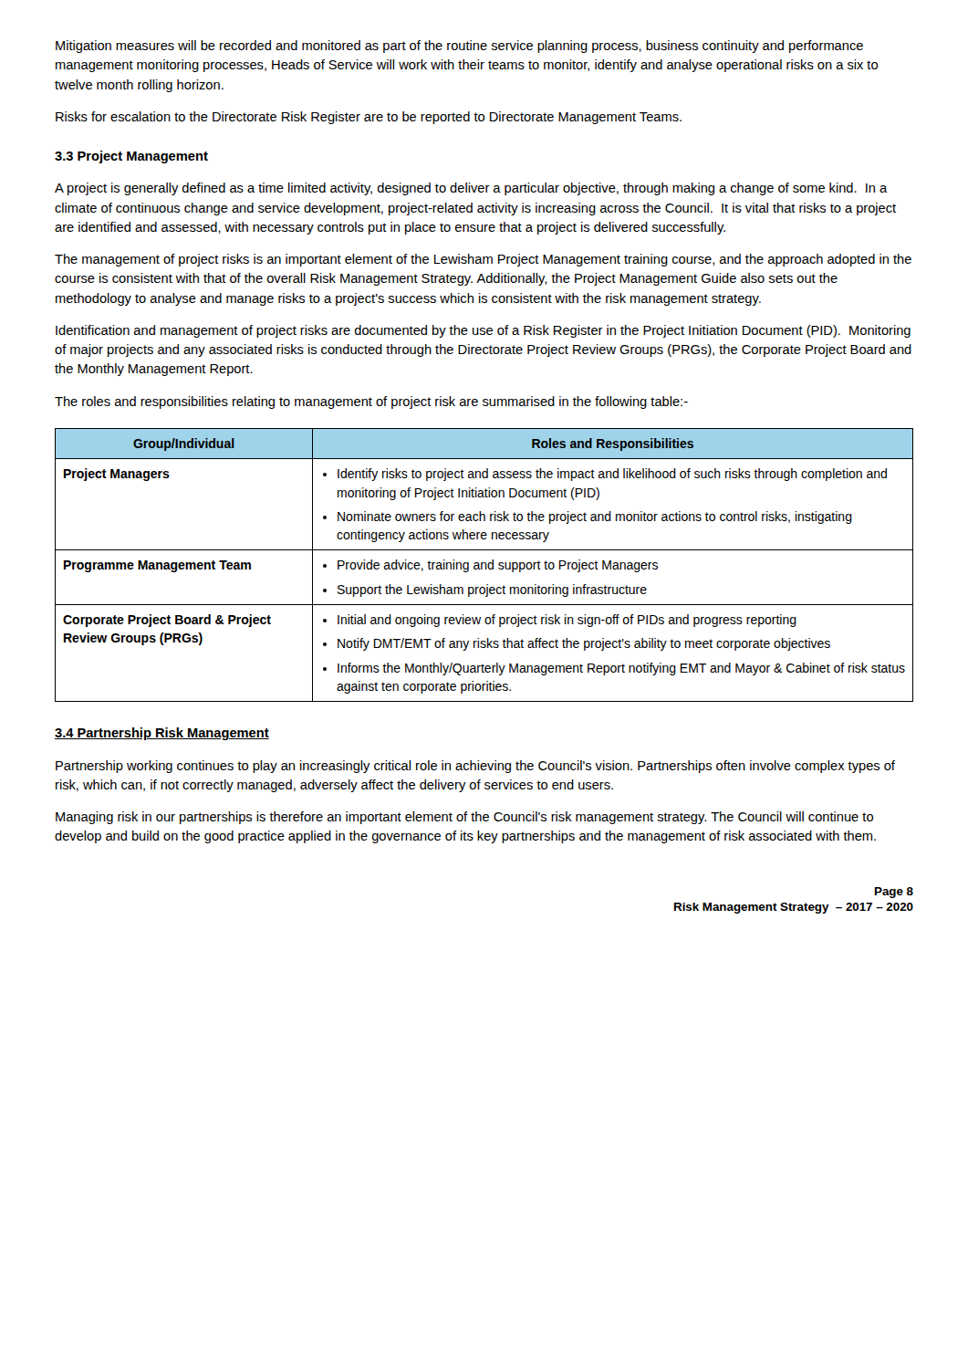Mitigation measures will be recorded and monitored as part of the routine service planning process, business continuity and performance management monitoring processes, Heads of Service will work with their teams to monitor, identify and analyse operational risks on a six to twelve month rolling horizon.
Risks for escalation to the Directorate Risk Register are to be reported to Directorate Management Teams.
3.3 Project Management
A project is generally defined as a time limited activity, designed to deliver a particular objective, through making a change of some kind. In a climate of continuous change and service development, project-related activity is increasing across the Council. It is vital that risks to a project are identified and assessed, with necessary controls put in place to ensure that a project is delivered successfully.
The management of project risks is an important element of the Lewisham Project Management training course, and the approach adopted in the course is consistent with that of the overall Risk Management Strategy. Additionally, the Project Management Guide also sets out the methodology to analyse and manage risks to a project's success which is consistent with the risk management strategy.
Identification and management of project risks are documented by the use of a Risk Register in the Project Initiation Document (PID). Monitoring of major projects and any associated risks is conducted through the Directorate Project Review Groups (PRGs), the Corporate Project Board and the Monthly Management Report.
The roles and responsibilities relating to management of project risk are summarised in the following table:-
| Group/Individual | Roles and Responsibilities |
| --- | --- |
| Project Managers | Identify risks to project and assess the impact and likelihood of such risks through completion and monitoring of Project Initiation Document (PID) Nominate owners for each risk to the project and monitor actions to control risks, instigating contingency actions where necessary |
| Programme Management Team | Provide advice, training and support to Project Managers Support the Lewisham project monitoring infrastructure |
| Corporate Project Board & Project Review Groups (PRGs) | Initial and ongoing review of project risk in sign-off of PIDs and progress reporting Notify DMT/EMT of any risks that affect the project's ability to meet corporate objectives Informs the Monthly/Quarterly Management Report notifying EMT and Mayor & Cabinet of risk status against ten corporate priorities. |
3.4 Partnership Risk Management
Partnership working continues to play an increasingly critical role in achieving the Council's vision. Partnerships often involve complex types of risk, which can, if not correctly managed, adversely affect the delivery of services to end users.
Managing risk in our partnerships is therefore an important element of the Council's risk management strategy. The Council will continue to develop and build on the good practice applied in the governance of its key partnerships and the management of risk associated with them.
Page 8
Risk Management Strategy – 2017 – 2020